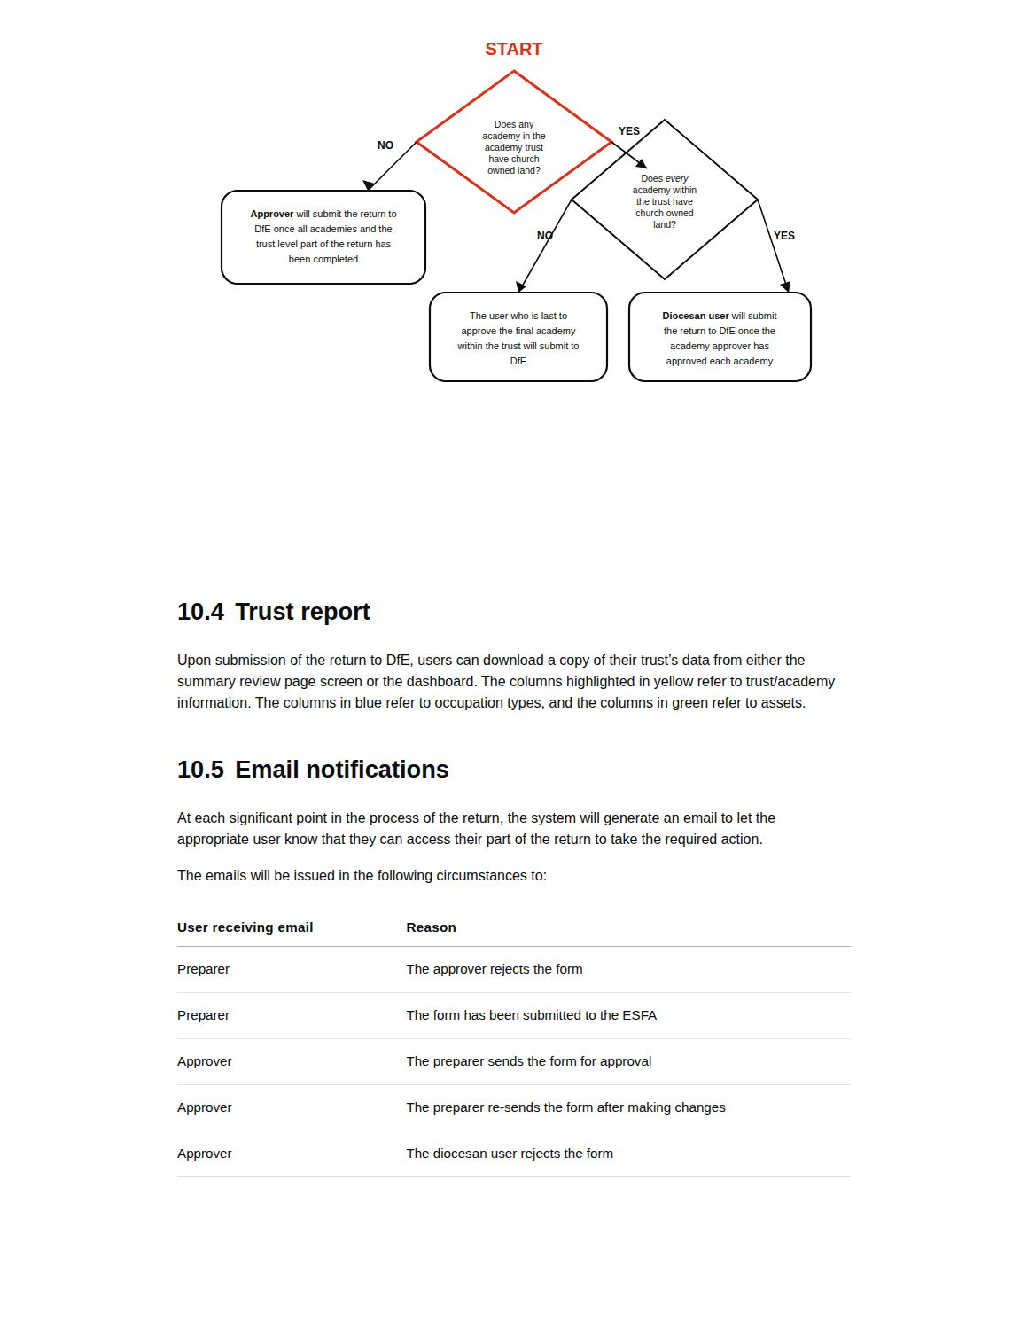START Does any academy in the academy trust have church owned land? NO YES Does every academy within the trust have church owned land? Approver will submit the return to DfE once all academies and the trust level part of the return has been completed NO YES The user who is last to approve the final academy within the trust will submit to DfE Diocesan user will submit the return to DfE once the academy approver has approved each academy
10.4 Trust report
Upon submission of the return to DfE, users can download a copy of their trust’s data from either the summary review page screen or the dashboard. The columns highlighted in yellow refer to trust/academy information. The columns in blue refer to occupation types, and the columns in green refer to assets.
10.5 Email notifications
At each significant point in the process of the return, the system will generate an email to let the appropriate user know that they can access their part of the return to take the required action.
The emails will be issued in the following circumstances to:
| User receiving email | Reason |
| --- | --- |
| Preparer | The approver rejects the form |
| Preparer | The form has been submitted to the ESFA |
| Approver | The preparer sends the form for approval |
| Approver | The preparer re-sends the form after making changes |
| Approver | The diocesan user rejects the form |